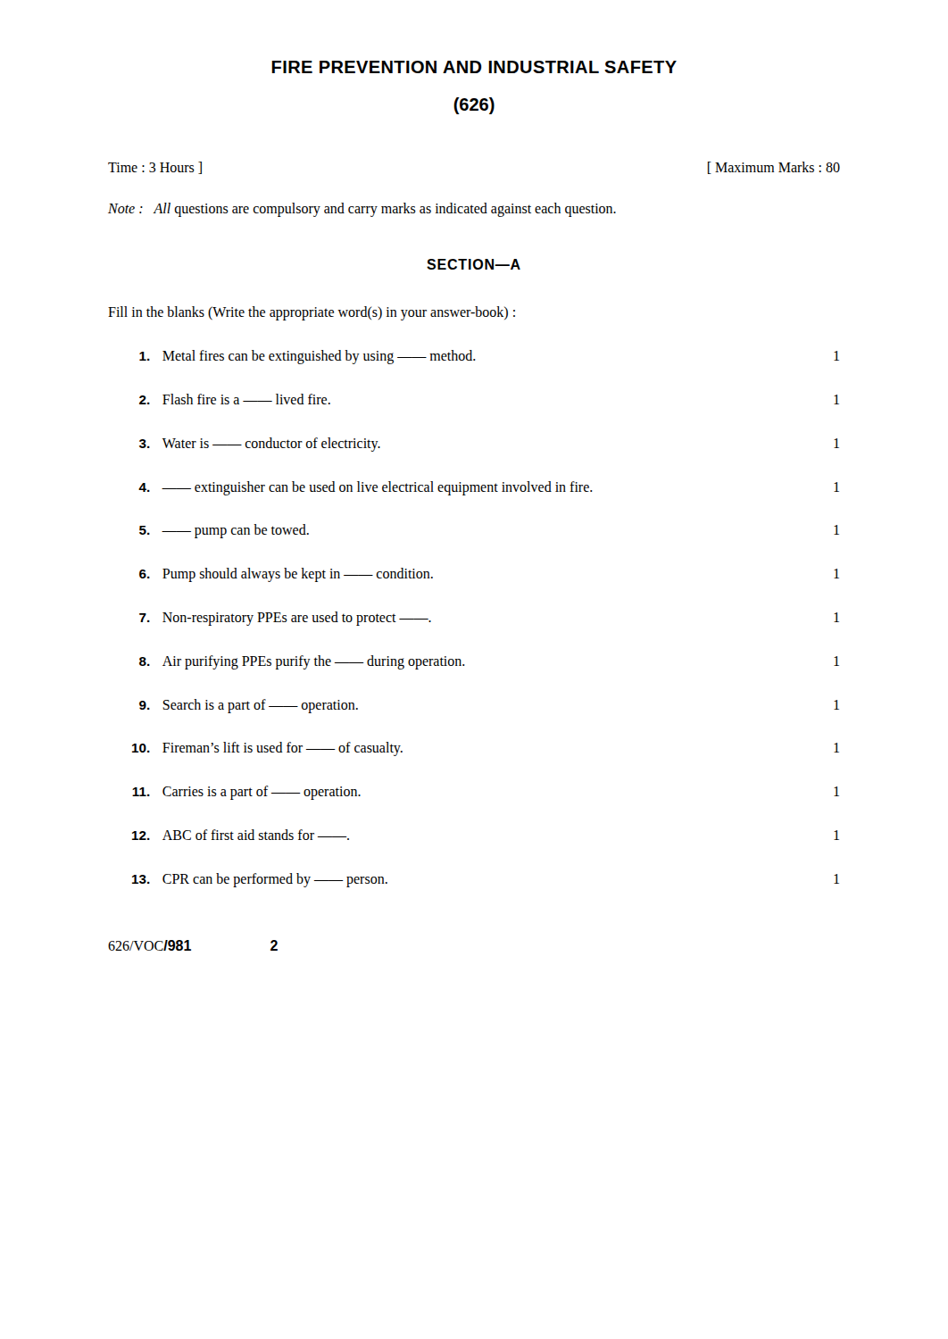FIRE PREVENTION AND INDUSTRIAL SAFETY
(626)
Time : 3 Hours ] [ Maximum Marks : 80
Note : All questions are compulsory and carry marks as indicated against each question.
SECTION—A
Fill in the blanks (Write the appropriate word(s) in your answer-book) :
1. Metal fires can be extinguished by using —— method. 1
2. Flash fire is a —— lived fire. 1
3. Water is —— conductor of electricity. 1
4. —— extinguisher can be used on live electrical equipment involved in fire. 1
5. —— pump can be towed. 1
6. Pump should always be kept in —— condition. 1
7. Non-respiratory PPEs are used to protect ——. 1
8. Air purifying PPEs purify the —— during operation. 1
9. Search is a part of —— operation. 1
10. Fireman’s lift is used for —— of casualty. 1
11. Carries is a part of —— operation. 1
12. ABC of first aid stands for ——. 1
13. CPR can be performed by —— person. 1
626/VOC/981 2